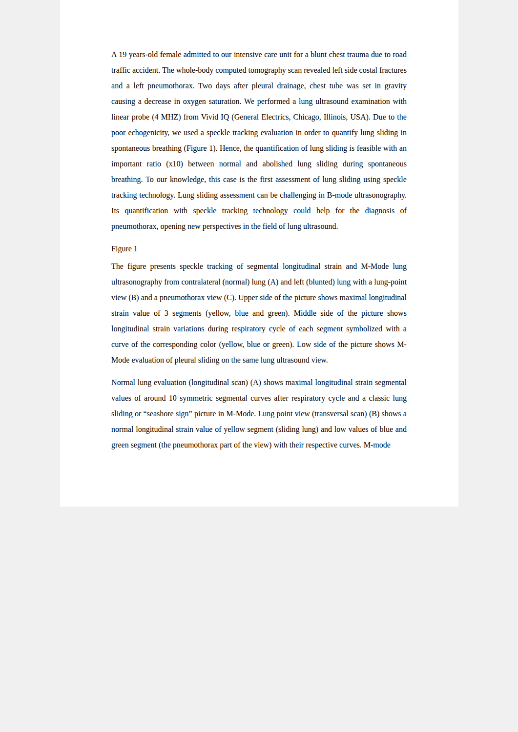A 19 years-old female admitted to our intensive care unit for a blunt chest trauma due to road traffic accident. The whole-body computed tomography scan revealed left side costal fractures and a left pneumothorax. Two days after pleural drainage, chest tube was set in gravity causing a decrease in oxygen saturation. We performed a lung ultrasound examination with linear probe (4 MHZ) from Vivid IQ (General Electrics, Chicago, Illinois, USA). Due to the poor echogenicity, we used a speckle tracking evaluation in order to quantify lung sliding in spontaneous breathing (Figure 1). Hence, the quantification of lung sliding is feasible with an important ratio (x10) between normal and abolished lung sliding during spontaneous breathing. To our knowledge, this case is the first assessment of lung sliding using speckle tracking technology. Lung sliding assessment can be challenging in B-mode ultrasonography. Its quantification with speckle tracking technology could help for the diagnosis of pneumothorax, opening new perspectives in the field of lung ultrasound.
Figure 1
The figure presents speckle tracking of segmental longitudinal strain and M-Mode lung ultrasonography from contralateral (normal) lung (A) and left (blunted) lung with a lung-point view (B) and a pneumothorax view (C). Upper side of the picture shows maximal longitudinal strain value of 3 segments (yellow, blue and green). Middle side of the picture shows longitudinal strain variations during respiratory cycle of each segment symbolized with a curve of the corresponding color (yellow, blue or green). Low side of the picture shows M-Mode evaluation of pleural sliding on the same lung ultrasound view.
Normal lung evaluation (longitudinal scan) (A) shows maximal longitudinal strain segmental values of around 10 symmetric segmental curves after respiratory cycle and a classic lung sliding or “seashore sign” picture in M-Mode. Lung point view (transversal scan) (B) shows a normal longitudinal strain value of yellow segment (sliding lung) and low values of blue and green segment (the pneumothorax part of the view) with their respective curves. M-mode